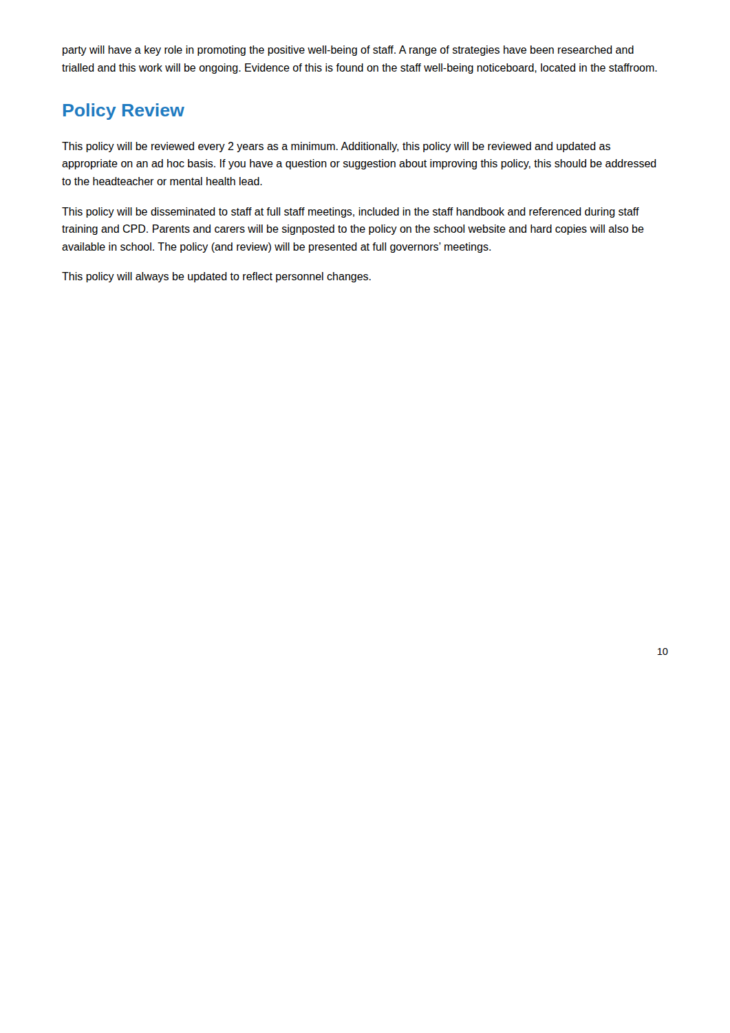party will have a key role in promoting the positive well-being of staff. A range of strategies have been researched and trialled and this work will be ongoing. Evidence of this is found on the staff well-being noticeboard, located in the staffroom.
Policy Review
This policy will be reviewed every 2 years as a minimum. Additionally, this policy will be reviewed and updated as appropriate on an ad hoc basis. If you have a question or suggestion about improving this policy, this should be addressed to the headteacher or mental health lead.
This policy will be disseminated to staff at full staff meetings, included in the staff handbook and referenced during staff training and CPD. Parents and carers will be signposted to the policy on the school website and hard copies will also be available in school. The policy (and review) will be presented at full governors’ meetings.
This policy will always be updated to reflect personnel changes.
10